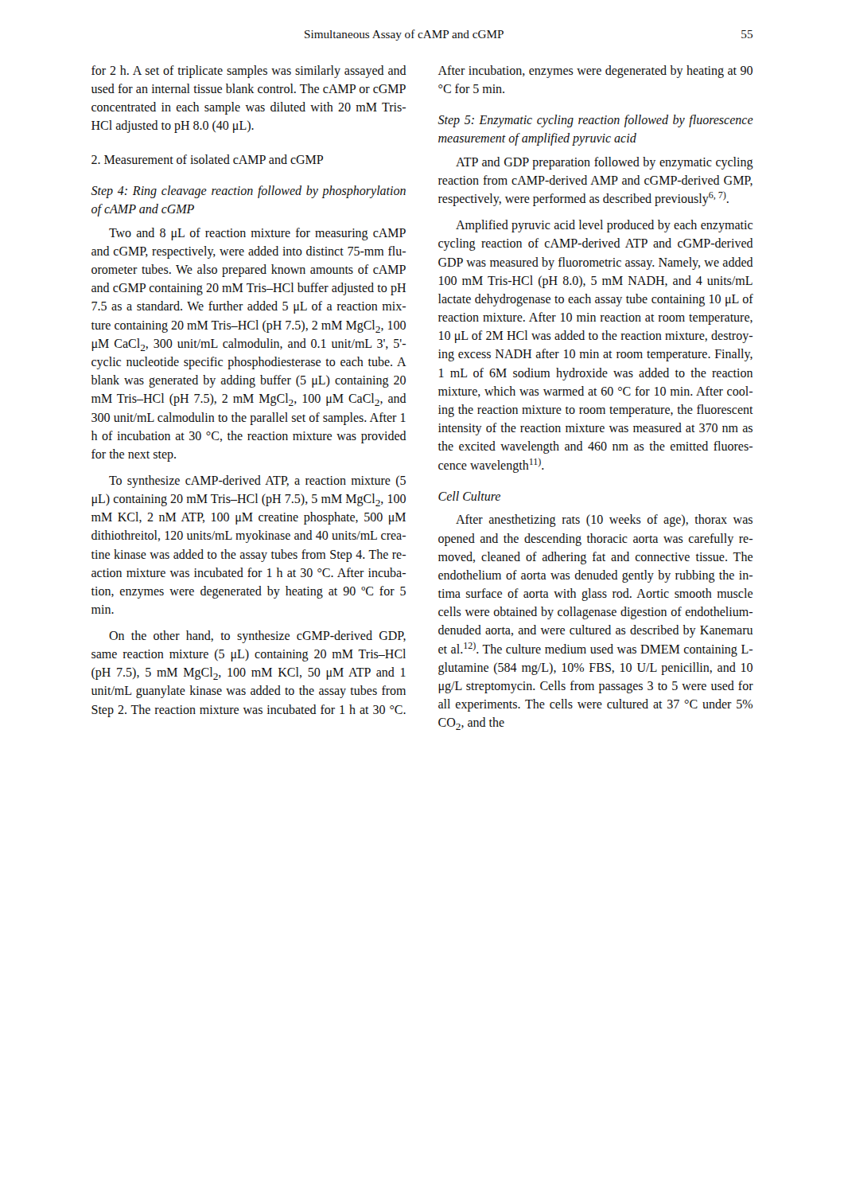Simultaneous Assay of cAMP and cGMP 55
for 2 h. A set of triplicate samples was similarly assayed and used for an internal tissue blank control. The cAMP or cGMP concentrated in each sample was diluted with 20 mM Tris-HCl adjusted to pH 8.0 (40 μL).
2. Measurement of isolated cAMP and cGMP
Step 4: Ring cleavage reaction followed by phosphorylation of cAMP and cGMP
Two and 8 μL of reaction mixture for measuring cAMP and cGMP, respectively, were added into distinct 75-mm fluorometer tubes. We also prepared known amounts of cAMP and cGMP containing 20 mM Tris–HCl buffer adjusted to pH 7.5 as a standard. We further added 5 μL of a reaction mixture containing 20 mM Tris–HCl (pH 7.5), 2 mM MgCl2, 100 μM CaCl2, 300 unit/mL calmodulin, and 0.1 unit/mL 3', 5'-cyclic nucleotide specific phosphodiesterase to each tube. A blank was generated by adding buffer (5 μL) containing 20 mM Tris–HCl (pH 7.5), 2 mM MgCl2, 100 μM CaCl2, and 300 unit/mL calmodulin to the parallel set of samples. After 1 h of incubation at 30 °C, the reaction mixture was provided for the next step.
To synthesize cAMP-derived ATP, a reaction mixture (5 μL) containing 20 mM Tris–HCl (pH 7.5), 5 mM MgCl2, 100 mM KCl, 2 nM ATP, 100 μM creatine phosphate, 500 μM dithiothreitol, 120 units/mL myokinase and 40 units/mL creatine kinase was added to the assay tubes from Step 4. The reaction mixture was incubated for 1 h at 30 °C. After incubation, enzymes were degenerated by heating at 90 ºC for 5 min.
On the other hand, to synthesize cGMP-derived GDP, same reaction mixture (5 μL) containing 20 mM Tris–HCl (pH 7.5), 5 mM MgCl2, 100 mM KCl, 50 μM ATP and 1 unit/mL guanylate kinase was added to the assay tubes from Step 2. The reaction mixture was incubated for 1 h at 30 °C. After incubation, enzymes were degenerated by heating at 90 °C for 5 min.
Step 5: Enzymatic cycling reaction followed by fluorescence measurement of amplified pyruvic acid
ATP and GDP preparation followed by enzymatic cycling reaction from cAMP-derived AMP and cGMP-derived GMP, respectively, were performed as described previously6, 7).
Amplified pyruvic acid level produced by each enzymatic cycling reaction of cAMP-derived ATP and cGMP-derived GDP was measured by fluorometric assay. Namely, we added 100 mM Tris-HCl (pH 8.0), 5 mM NADH, and 4 units/mL lactate dehydrogenase to each assay tube containing 10 μL of reaction mixture. After 10 min reaction at room temperature, 10 μL of 2M HCl was added to the reaction mixture, destroying excess NADH after 10 min at room temperature. Finally, 1 mL of 6M sodium hydroxide was added to the reaction mixture, which was warmed at 60 °C for 10 min. After cooling the reaction mixture to room temperature, the fluorescent intensity of the reaction mixture was measured at 370 nm as the excited wavelength and 460 nm as the emitted fluorescence wavelength11).
Cell Culture
After anesthetizing rats (10 weeks of age), thorax was opened and the descending thoracic aorta was carefully removed, cleaned of adhering fat and connective tissue. The endothelium of aorta was denuded gently by rubbing the intima surface of aorta with glass rod. Aortic smooth muscle cells were obtained by collagenase digestion of endothelium-denuded aorta, and were cultured as described by Kanemaru et al.12). The culture medium used was DMEM containing L-glutamine (584 mg/L), 10% FBS, 10 U/L penicillin, and 10 μg/L streptomycin. Cells from passages 3 to 5 were used for all experiments. The cells were cultured at 37 °C under 5% CO2, and the